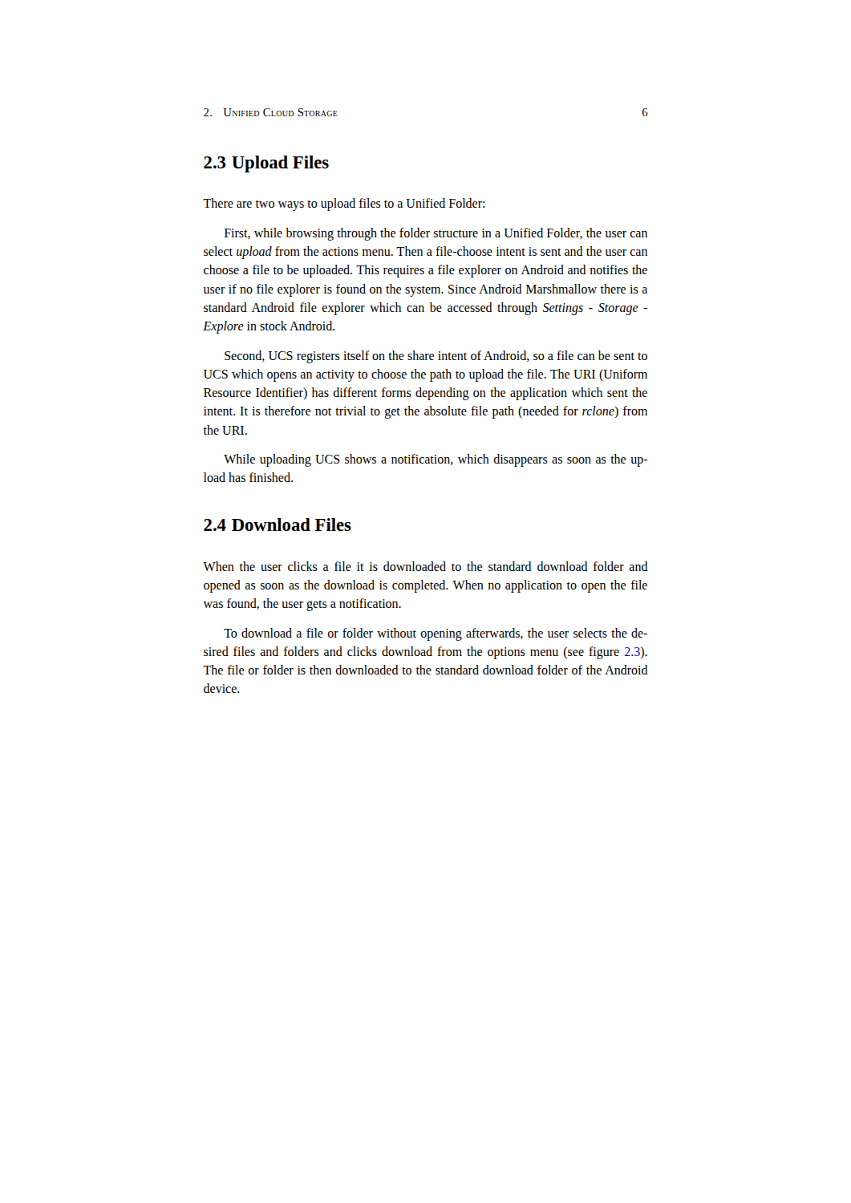2. Unified Cloud Storage
6
2.3 Upload Files
There are two ways to upload files to a Unified Folder:
First, while browsing through the folder structure in a Unified Folder, the user can select upload from the actions menu. Then a file-choose intent is sent and the user can choose a file to be uploaded. This requires a file explorer on Android and notifies the user if no file explorer is found on the system. Since Android Marshmallow there is a standard Android file explorer which can be accessed through Settings - Storage - Explore in stock Android.
Second, UCS registers itself on the share intent of Android, so a file can be sent to UCS which opens an activity to choose the path to upload the file. The URI (Uniform Resource Identifier) has different forms depending on the application which sent the intent. It is therefore not trivial to get the absolute file path (needed for rclone) from the URI.
While uploading UCS shows a notification, which disappears as soon as the upload has finished.
2.4 Download Files
When the user clicks a file it is downloaded to the standard download folder and opened as soon as the download is completed. When no application to open the file was found, the user gets a notification.
To download a file or folder without opening afterwards, the user selects the desired files and folders and clicks download from the options menu (see figure 2.3). The file or folder is then downloaded to the standard download folder of the Android device.